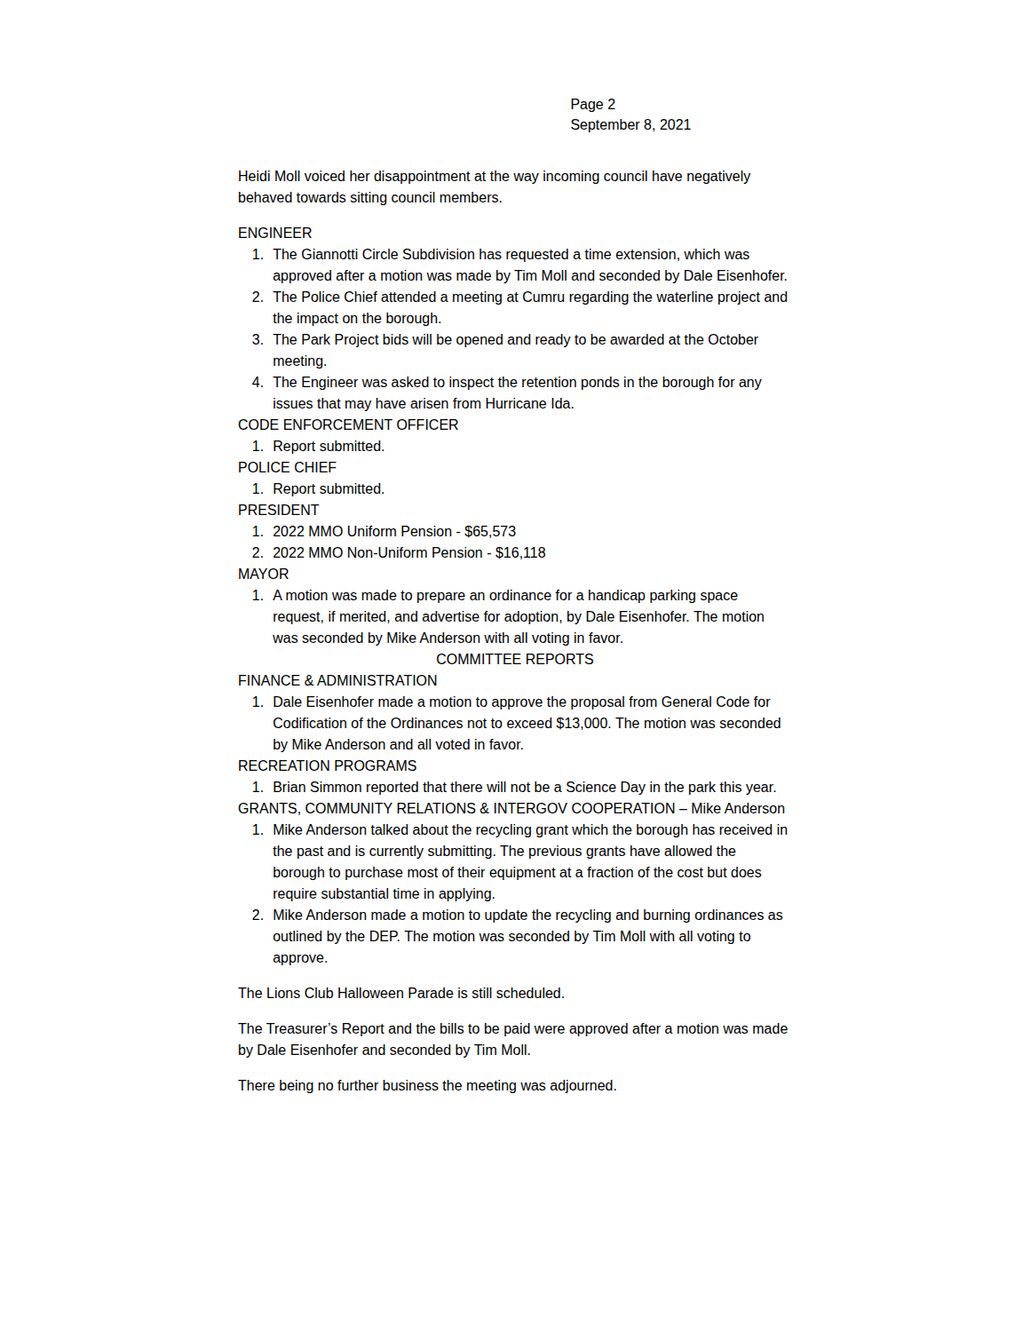Page 2
September 8, 2021
Heidi Moll voiced her disappointment at the way incoming council have negatively behaved towards sitting council members.
ENGINEER
The Giannotti Circle Subdivision has requested a time extension, which was approved after a motion was made by Tim Moll and seconded by Dale Eisenhofer.
The Police Chief attended a meeting at Cumru regarding the waterline project and the impact on the borough.
The Park Project bids will be opened and ready to be awarded at the October meeting.
The Engineer was asked to inspect the retention ponds in the borough for any issues that may have arisen from Hurricane Ida.
CODE ENFORCEMENT OFFICER
Report submitted.
POLICE CHIEF
Report submitted.
PRESIDENT
2022 MMO Uniform Pension - $65,573
2022 MMO Non-Uniform Pension - $16,118
MAYOR
A motion was made to prepare an ordinance for a handicap parking space request, if merited, and advertise for adoption, by Dale Eisenhofer. The motion was seconded by Mike Anderson with all voting in favor.
COMMITTEE REPORTS
FINANCE & ADMINISTRATION
Dale Eisenhofer made a motion to approve the proposal from General Code for Codification of the Ordinances not to exceed $13,000. The motion was seconded by Mike Anderson and all voted in favor.
RECREATION PROGRAMS
Brian Simmon reported that there will not be a Science Day in the park this year.
GRANTS, COMMUNITY RELATIONS & INTERGOV COOPERATION – Mike Anderson
Mike Anderson talked about the recycling grant which the borough has received in the past and is currently submitting. The previous grants have allowed the borough to purchase most of their equipment at a fraction of the cost but does require substantial time in applying.
Mike Anderson made a motion to update the recycling and burning ordinances as outlined by the DEP. The motion was seconded by Tim Moll with all voting to approve.
The Lions Club Halloween Parade is still scheduled.
The Treasurer’s Report and the bills to be paid were approved after a motion was made by Dale Eisenhofer and seconded by Tim Moll.
There being no further business the meeting was adjourned.